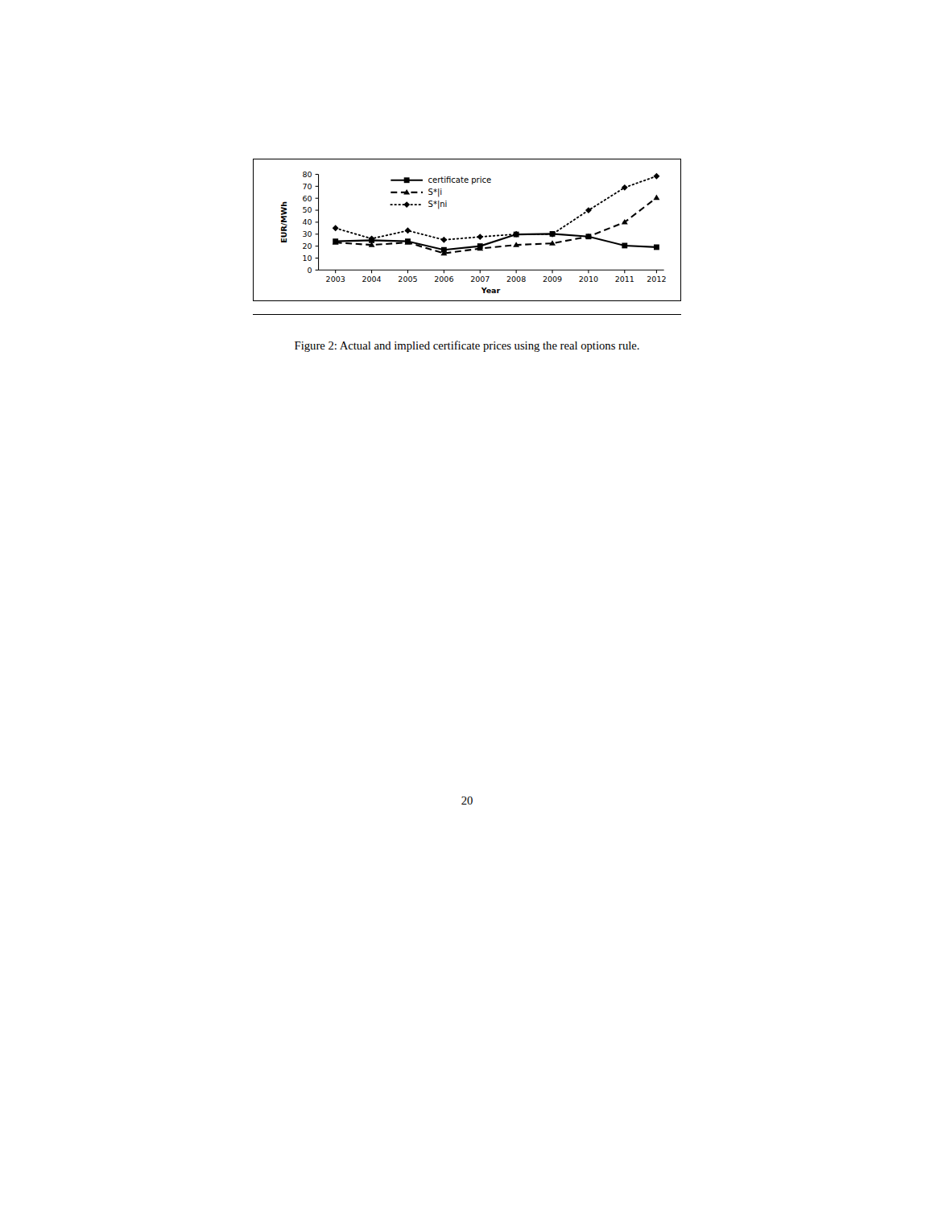0 10 20 30 40 50 60 70 80 EUR/MWh 2003 2004 2005 2006 2007 2008 2009 2010 2011 2012 Year certificate price S*|i S*|ni
Figure 2: Actual and implied certificate prices using the real options rule.
20